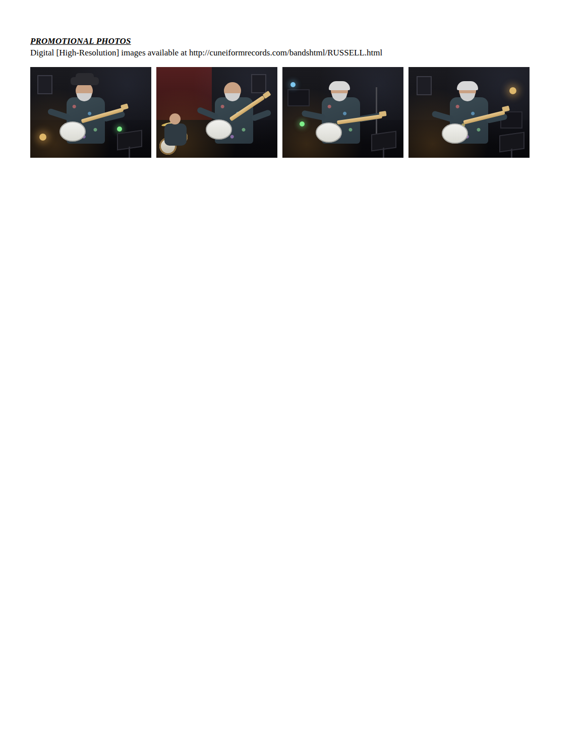PROMOTIONAL PHOTOS
Digital [High-Resolution] images available at http://cuneiformrecords.com/bandshtml/RUSSELL.html